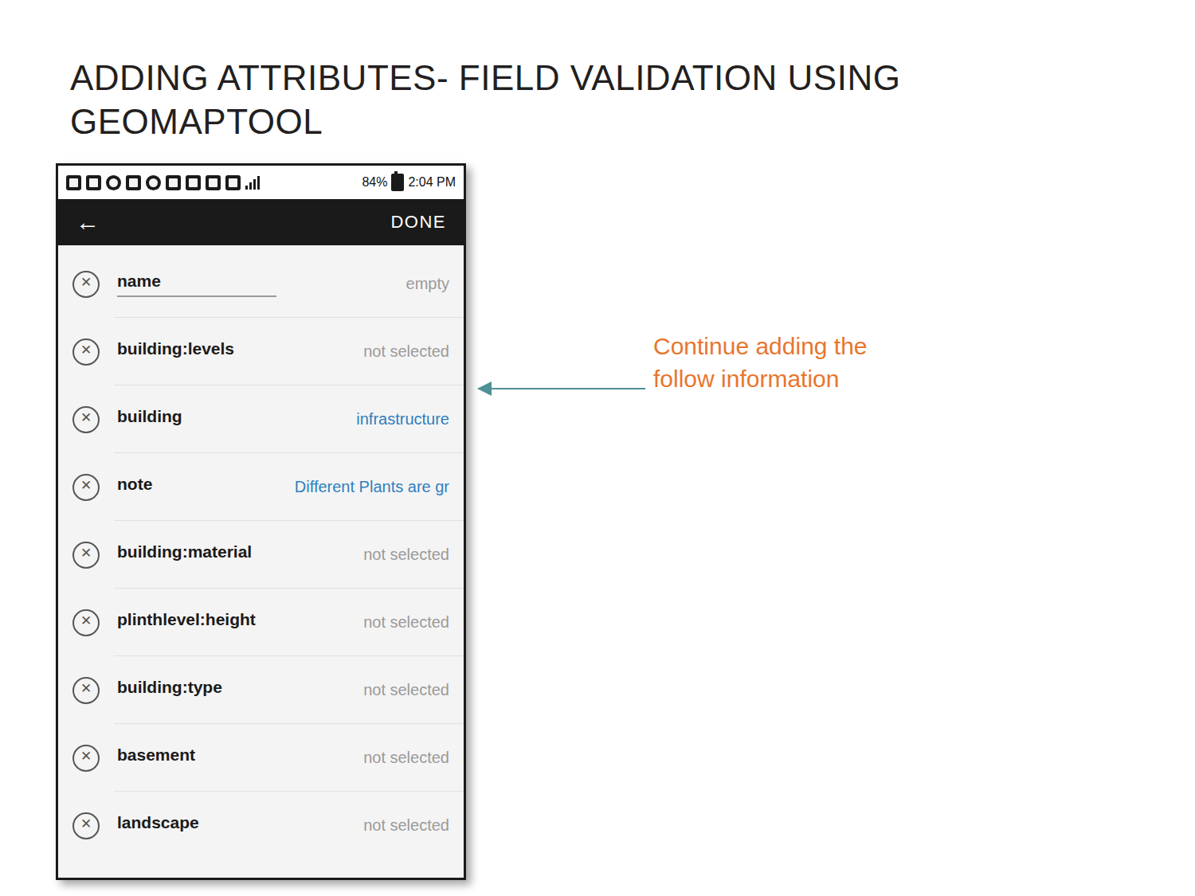Adding Attributes- Field Validation Using GeoMapTool
84% 2:04 PM
← DONE
✕ name empty
✕ building:levels not selected
✕ building infrastructure
✕ note Different Plants are gr
✕ building:material not selected
✕ plinthlevel:height not selected
✕ building:type not selected
✕ basement not selected
✕ landscape not selected
Continue adding the follow information